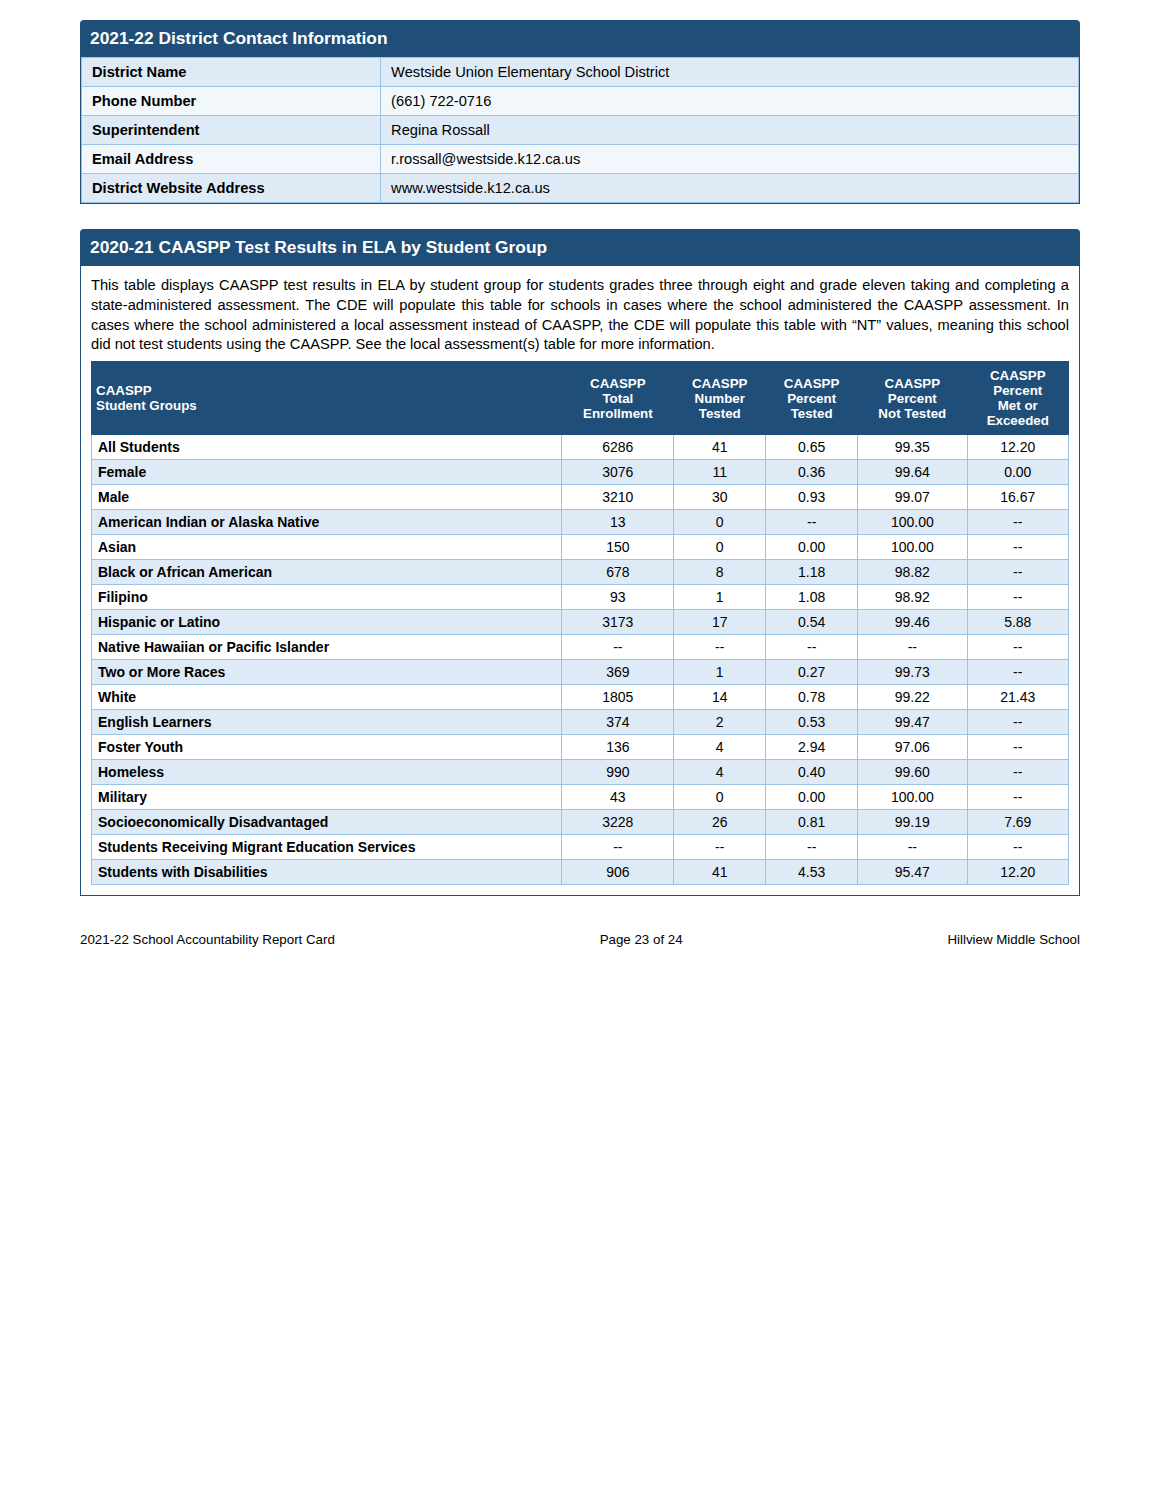2021-22 District Contact Information
| District Name | Westside Union Elementary School District |
| Phone Number | (661) 722-0716 |
| Superintendent | Regina Rossall |
| Email Address | r.rossall@westside.k12.ca.us |
| District Website Address | www.westside.k12.ca.us |
2020-21 CAASPP Test Results in ELA by Student Group
This table displays CAASPP test results in ELA by student group for students grades three through eight and grade eleven taking and completing a state-administered assessment. The CDE will populate this table for schools in cases where the school administered the CAASPP assessment. In cases where the school administered a local assessment instead of CAASPP, the CDE will populate this table with “NT” values, meaning this school did not test students using the CAASPP. See the local assessment(s) table for more information.
| CAASPP Student Groups | CAASPP Total Enrollment | CAASPP Number Tested | CAASPP Percent Tested | CAASPP Percent Not Tested | CAASPP Percent Met or Exceeded |
| --- | --- | --- | --- | --- | --- |
| All Students | 6286 | 41 | 0.65 | 99.35 | 12.20 |
| Female | 3076 | 11 | 0.36 | 99.64 | 0.00 |
| Male | 3210 | 30 | 0.93 | 99.07 | 16.67 |
| American Indian or Alaska Native | 13 | 0 | -- | 100.00 | -- |
| Asian | 150 | 0 | 0.00 | 100.00 | -- |
| Black or African American | 678 | 8 | 1.18 | 98.82 | -- |
| Filipino | 93 | 1 | 1.08 | 98.92 | -- |
| Hispanic or Latino | 3173 | 17 | 0.54 | 99.46 | 5.88 |
| Native Hawaiian or Pacific Islander | -- | -- | -- | -- | -- |
| Two or More Races | 369 | 1 | 0.27 | 99.73 | -- |
| White | 1805 | 14 | 0.78 | 99.22 | 21.43 |
| English Learners | 374 | 2 | 0.53 | 99.47 | -- |
| Foster Youth | 136 | 4 | 2.94 | 97.06 | -- |
| Homeless | 990 | 4 | 0.40 | 99.60 | -- |
| Military | 43 | 0 | 0.00 | 100.00 | -- |
| Socioeconomically Disadvantaged | 3228 | 26 | 0.81 | 99.19 | 7.69 |
| Students Receiving Migrant Education Services | -- | -- | -- | -- | -- |
| Students with Disabilities | 906 | 41 | 4.53 | 95.47 | 12.20 |
2021-22 School Accountability Report Card
Page 23 of 24
Hillview Middle School